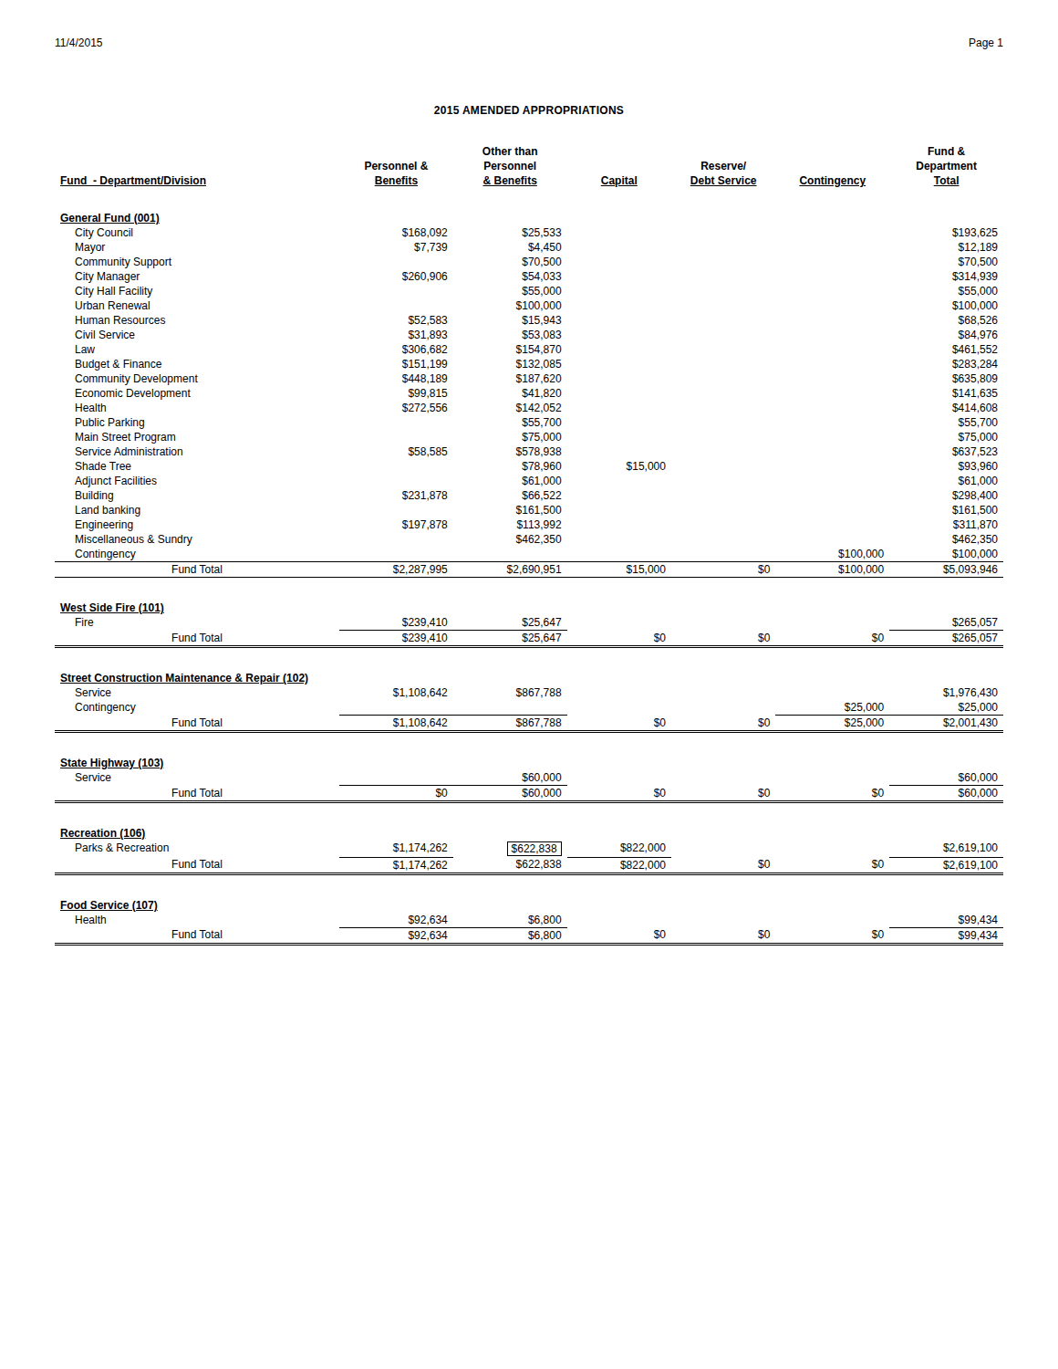11/4/2015
Page 1
2015 AMENDED APPROPRIATIONS
| | | Other than | | | | Fund & |
| --- | --- | --- | --- | --- | --- | --- |
| | Personnel & | Personnel | | Reserve/ | | Department |
| Fund - Department/Division | Benefits | & Benefits | Capital | Debt Service | Contingency | Total |
| General Fund (001) | | | | | | |
| City Council | $168,092 | $25,533 | | | | $193,625 |
| Mayor | $7,739 | $4,450 | | | | $12,189 |
| Community Support | | $70,500 | | | | $70,500 |
| City Manager | $260,906 | $54,033 | | | | $314,939 |
| City Hall Facility | | $55,000 | | | | $55,000 |
| Urban Renewal | | $100,000 | | | | $100,000 |
| Human Resources | $52,583 | $15,943 | | | | $68,526 |
| Civil Service | $31,893 | $53,083 | | | | $84,976 |
| Law | $306,682 | $154,870 | | | | $461,552 |
| Budget & Finance | $151,199 | $132,085 | | | | $283,284 |
| Community Development | $448,189 | $187,620 | | | | $635,809 |
| Economic Development | $99,815 | $41,820 | | | | $141,635 |
| Health | $272,556 | $142,052 | | | | $414,608 |
| Public Parking | | $55,700 | | | | $55,700 |
| Main Street Program | | $75,000 | | | | $75,000 |
| Service Administration | $58,585 | $578,938 | | | | $637,523 |
| Shade Tree | | $78,960 | $15,000 | | | $93,960 |
| Adjunct Facilities | | $61,000 | | | | $61,000 |
| Building | $231,878 | $66,522 | | | | $298,400 |
| Land banking | | $161,500 | | | | $161,500 |
| Engineering | $197,878 | $113,992 | | | | $311,870 |
| Miscellaneous & Sundry | | $462,350 | | | | $462,350 |
| Contingency | | | | | $100,000 | $100,000 |
| Fund Total | $2,287,995 | $2,690,951 | $15,000 | $0 | $100,000 | $5,093,946 |
| West Side Fire (101) | | | | | | |
| Fire | $239,410 | $25,647 | | | | $265,057 |
| Fund Total | $239,410 | $25,647 | $0 | $0 | $0 | $265,057 |
| Street Construction Maintenance & Repair (102) | | | | | | |
| Service | $1,108,642 | $867,788 | | | | $1,976,430 |
| Contingency | | | | | $25,000 | $25,000 |
| Fund Total | $1,108,642 | $867,788 | $0 | $0 | $25,000 | $2,001,430 |
| State Highway (103) | | | | | | |
| Service | | $60,000 | | | | $60,000 |
| Fund Total | $0 | $60,000 | $0 | $0 | $0 | $60,000 |
| Recreation (106) | | | | | | |
| Parks & Recreation | $1,174,262 | $622,838 | $822,000 | | | $2,619,100 |
| Fund Total | $1,174,262 | $622,838 | $822,000 | $0 | $0 | $2,619,100 |
| Food Service (107) | | | | | | |
| Health | $92,634 | $6,800 | | | | $99,434 |
| Fund Total | $92,634 | $6,800 | $0 | $0 | $0 | $99,434 |